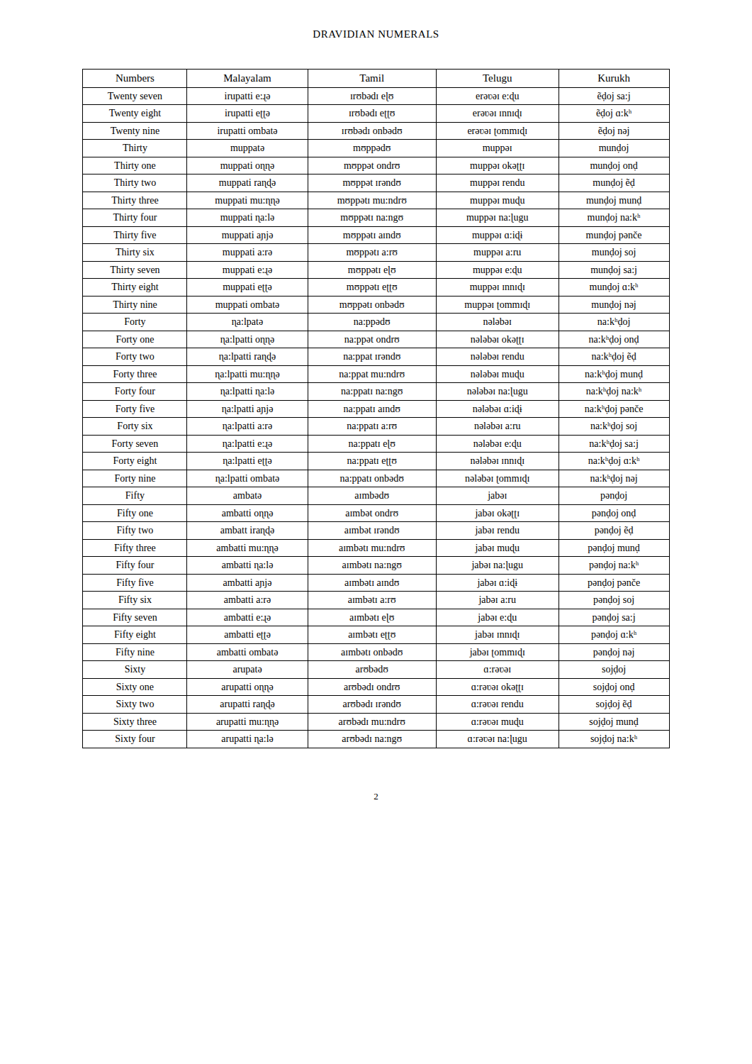DRAVIDIAN NUMERALS
| Numbers | Malayalam | Tamil | Telugu | Kurukh |
| --- | --- | --- | --- | --- |
| Twenty seven | irupatti e:ɻə | ɪrʊbədɪ eɭʊ | erəʋəɪ e:ɖu | ẽḍoj sa:j |
| Twenty eight | irupatti eʈʈə | ɪrʊbədɪ eʈʈʊ | erəʋəɪ ɪnnɪɖɪ | ẽḍoj ɑ:kʰ |
| Twenty nine | irupatti ombatə | ɪrʊbədɪ onbədʊ | erəʋəɪ ʈommɪɖɪ | ẽḍoj nəj |
| Thirty | muppatə | mʊppədʊ | muppəɪ | munḍoj |
| Thirty one | muppati oɳɳə | mʊppət ondrʊ | muppəɪ okəʈʈɪ | munḍoj onḍ |
| Thirty two | muppati raɳɖə | mʊppət ɪrəndʊ | muppəɪ rendu | munḍoj ẽḍ |
| Thirty three | muppati mu:ɳɳə | mʊppətɪ mu:ndrʊ | muppəɪ muɖu | munḍoj munḍ |
| Thirty four | muppati ɳa:lə | mʊppətɪ na:ngʊ | muppəɪ na:ɭugu | munḍoj na:kʰ |
| Thirty five | muppati aɲjə | mʊppətɪ aɪndʊ | muppəɪ ɑ:iɖɨ | munḍoj pənče |
| Thirty six | muppati a:rə | mʊppətɪ a:rʊ | muppəɪ a:ru | munḍoj soj |
| Thirty seven | muppati e:ɻə | mʊppətɪ eɭʊ | muppəɪ e:ɖu | munḍoj sa:j |
| Thirty eight | muppati eʈʈə | mʊppətɪ eʈʈʊ | muppəɪ ɪnnɪɖɪ | munḍoj ɑ:kʰ |
| Thirty nine | muppati ombatə | mʊppətɪ onbədʊ | muppəɪ ʈommɪɖɪ | munḍoj nəj |
| Forty | ɳa:lpatə | na:ppədʊ | nələbəɪ | na:kʰḍoj |
| Forty one | ɳa:lpatti oɳɳə | na:ppət ondrʊ | nələbəɪ okəʈʈɪ | na:kʰḍoj onḍ |
| Forty two | ɳa:lpatti raɳɖə | na:ppat ɪrəndʊ | nələbəɪ rendu | na:kʰḍoj ẽḍ |
| Forty three | ɳa:lpatti mu:ɳɳə | na:ppat mu:ndrʊ | nələbəɪ muɖu | na:kʰḍoj munḍ |
| Forty four | ɳa:lpatti ɳa:lə | na:ppatɪ na:ngʊ | nələbəɪ na:ɭugu | na:kʰḍoj na:kʰ |
| Forty five | ɳa:lpatti aɲjə | na:ppatɪ aɪndʊ | nələbəɪ ɑ:iɖɨ | na:kʰḍoj pənče |
| Forty six | ɳa:lpatti a:rə | na:ppatɪ a:rʊ | nələbəɪ a:ru | na:kʰḍoj soj |
| Forty seven | ɳa:lpatti e:ɻə | na:ppatɪ eɭʊ | nələbəɪ e:ɖu | na:kʰḍoj sa:j |
| Forty eight | ɳa:lpatti eʈʈə | na:ppatɪ eʈʈʊ | nələbəɪ ɪnnɪɖɪ | na:kʰḍoj ɑ:kʰ |
| Forty nine | ɳa:lpatti ombatə | na:ppatɪ onbədʊ | nələbəɪ ʈommɪɖɪ | na:kʰḍoj nəj |
| Fifty | ambatə | aɪmbədʊ | jabəɪ | pənḍoj |
| Fifty one | ambatti oɳɳə | aɪmbət ondrʊ | jabəɪ okəʈʈɪ | pənḍoj onḍ |
| Fifty two | ambatt iraɳɖə | aɪmbət ɪrəndʊ | jabəɪ rendu | pənḍoj ẽḍ |
| Fifty three | ambatti mu:ɳɳə | aɪmbətɪ mu:ndrʊ | jabəɪ muɖu | pənḍoj munḍ |
| Fifty four | ambatti ɳa:lə | aɪmbətɪ na:ngʊ | jabəɪ na:ɭugu | pənḍoj na:kʰ |
| Fifty five | ambatti aɲjə | aɪmbətɪ aɪndʊ | jabəɪ ɑ:iɖɨ | pənḍoj pənče |
| Fifty six | ambatti a:rə | aɪmbətɪ a:rʊ | jabəɪ a:ru | pənḍoj soj |
| Fifty seven | ambatti e:ɻə | aɪmbətɪ eɭʊ | jabəɪ e:ɖu | pənḍoj sa:j |
| Fifty eight | ambatti eʈʈə | aɪmbətɪ eʈʈʊ | jabəɪ ɪnnɪɖɪ | pənḍoj ɑ:kʰ |
| Fifty nine | ambatti ombatə | aɪmbətɪ onbədʊ | jabəɪ ʈommɪɖɪ | pənḍoj nəj |
| Sixty | arupatə | arʊbədʊ | ɑ:rəʋəɪ | sojḍoj |
| Sixty one | arupatti oɳɳə | arʊbədɪ ondrʊ | ɑ:rəʋəɪ okəʈʈɪ | sojḍoj onḍ |
| Sixty two | arupatti raɳɖə | arʊbədɪ ɪrəndʊ | ɑ:rəʋəɪ rendu | sojḍoj ẽḍ |
| Sixty three | arupatti mu:ɳɳə | arʊbədɪ mu:ndrʊ | ɑ:rəʋəɪ muɖu | sojḍoj munḍ |
| Sixty four | arupatti ɳa:lə | arʊbədɪ na:ngʊ | ɑ:rəʋəɪ na:ɭugu | sojḍoj na:kʰ |
2